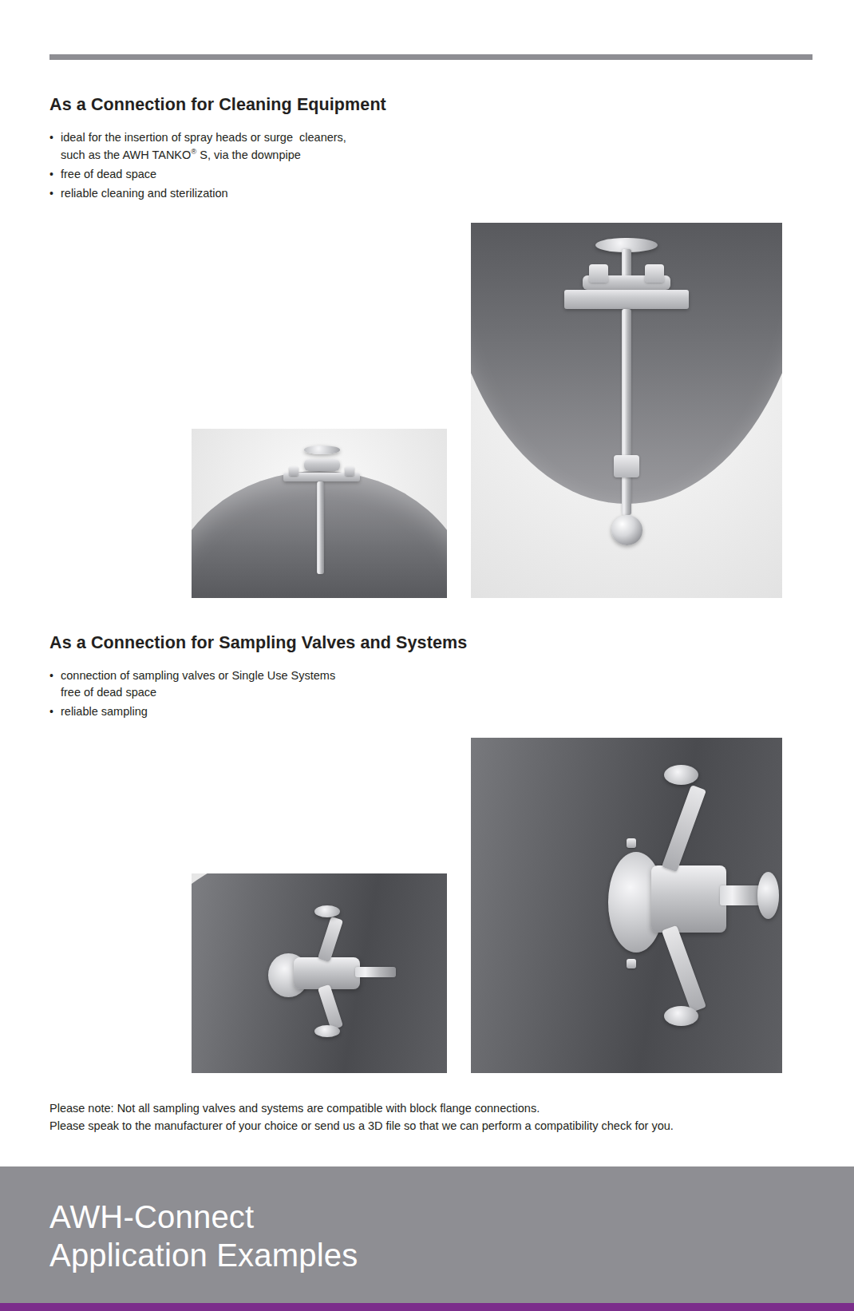As a Connection for Cleaning Equipment
ideal for the insertion of spray heads or surge cleaners,
such as the AWH TANKO® S, via the downpipe
free of dead space
reliable cleaning and sterilization
As a Connection for Sampling Valves and Systems
connection of sampling valves or Single Use Systems
free of dead space
reliable sampling
Please note: Not all sampling valves and systems are compatible with block flange connections.
Please speak to the manufacturer of your choice or send us a 3D file so that we can perform a compatibility check for you.
AWH-Connect
Application Examples